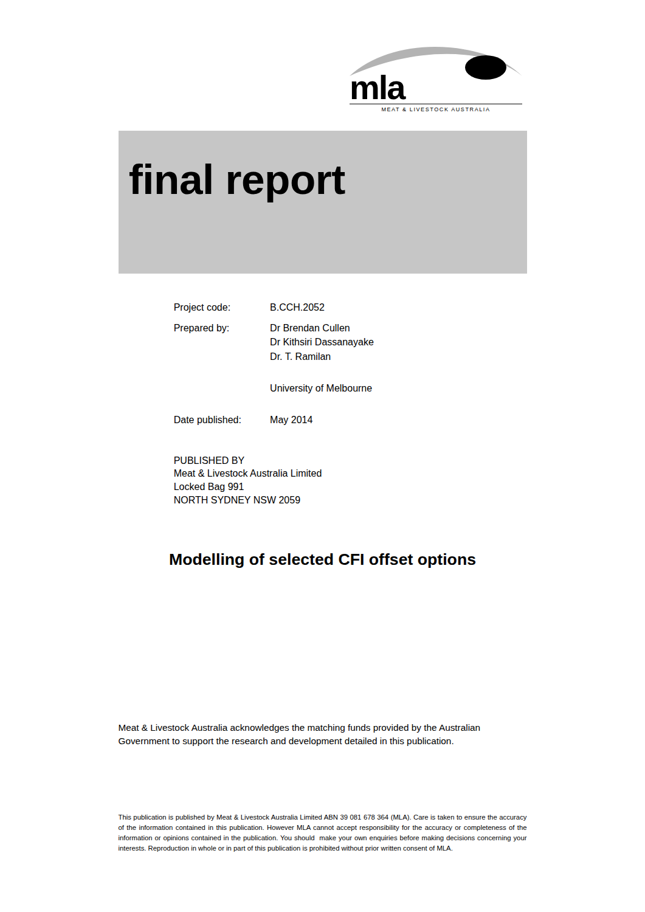mla MEAT & LIVESTOCK AUSTRALIA
final report
| Project code: | B.CCH.2052 |
| Prepared by: | Dr Brendan Cullen Dr Kithsiri Dassanayake Dr. T. Ramilan |
| | University of Melbourne |
| Date published: | May 2014 |
PUBLISHED BY
Meat & Livestock Australia Limited
Locked Bag 991
NORTH SYDNEY NSW 2059
Modelling of selected CFI offset options
Meat & Livestock Australia acknowledges the matching funds provided by the Australian Government to support the research and development detailed in this publication.
This publication is published by Meat & Livestock Australia Limited ABN 39 081 678 364 (MLA). Care is taken to ensure the accuracy of the information contained in this publication. However MLA cannot accept responsibility for the accuracy or completeness of the information or opinions contained in the publication. You should make your own enquiries before making decisions concerning your interests. Reproduction in whole or in part of this publication is prohibited without prior written consent of MLA.